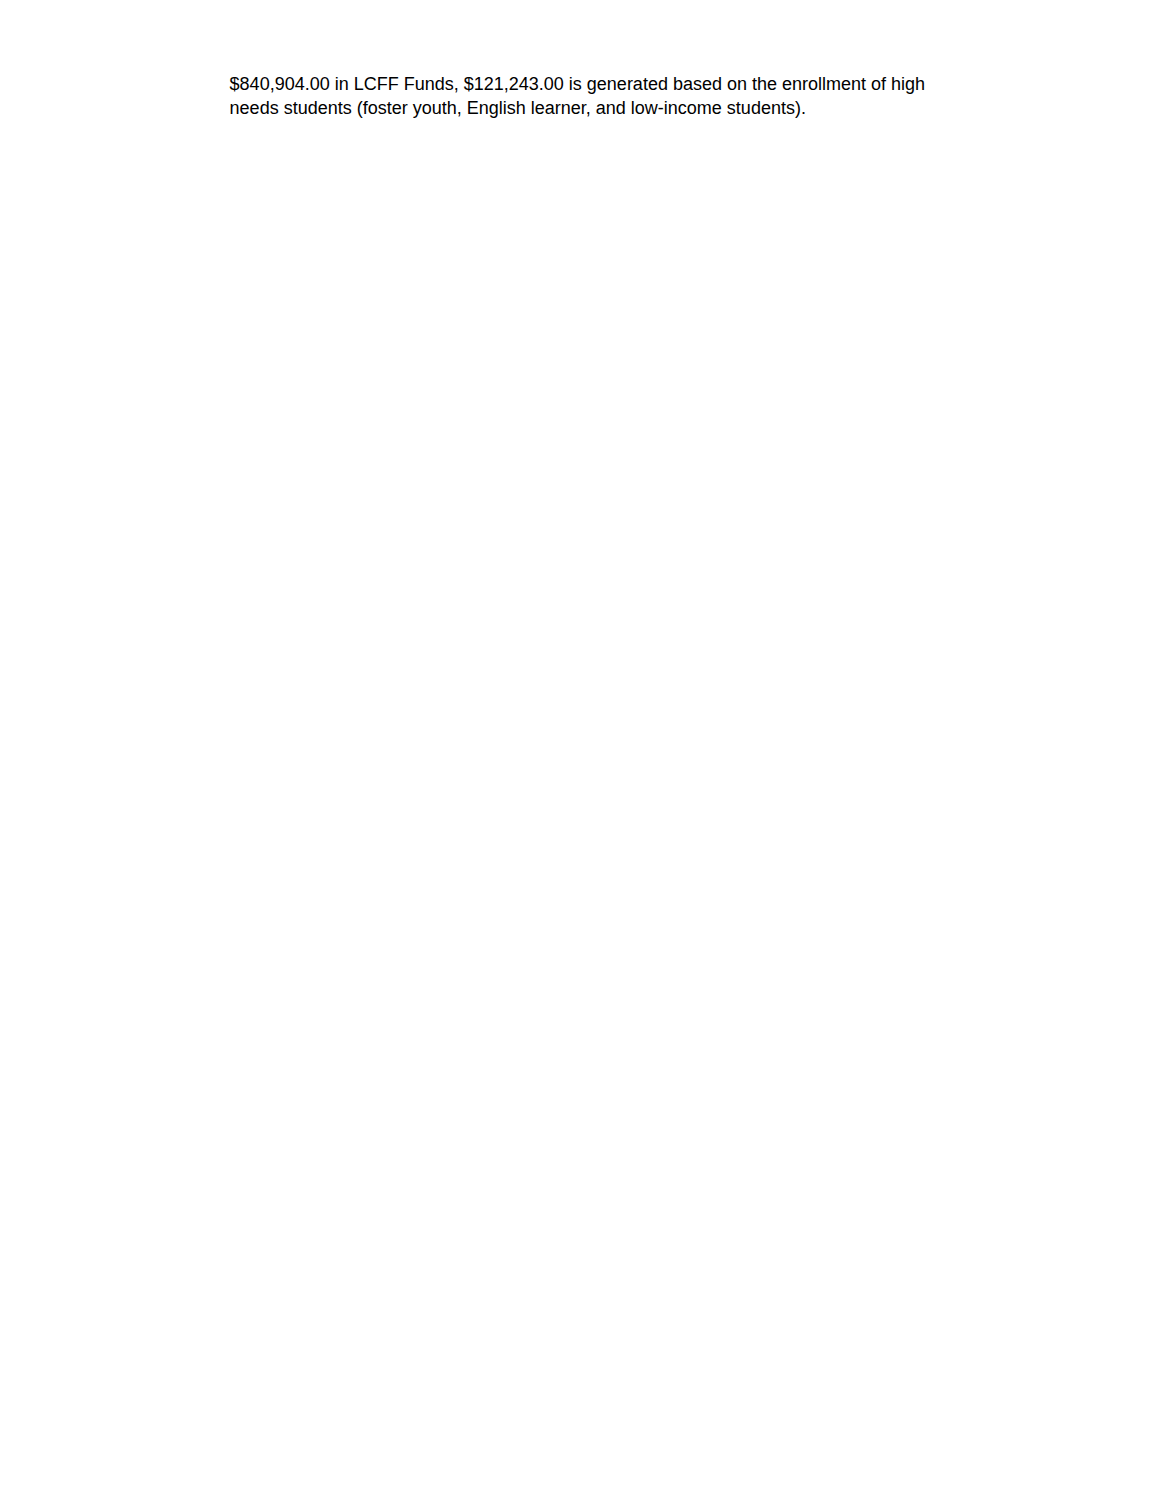$840,904.00 in LCFF Funds, $121,243.00 is generated based on the enrollment of high needs students (foster youth, English learner, and low-income students).